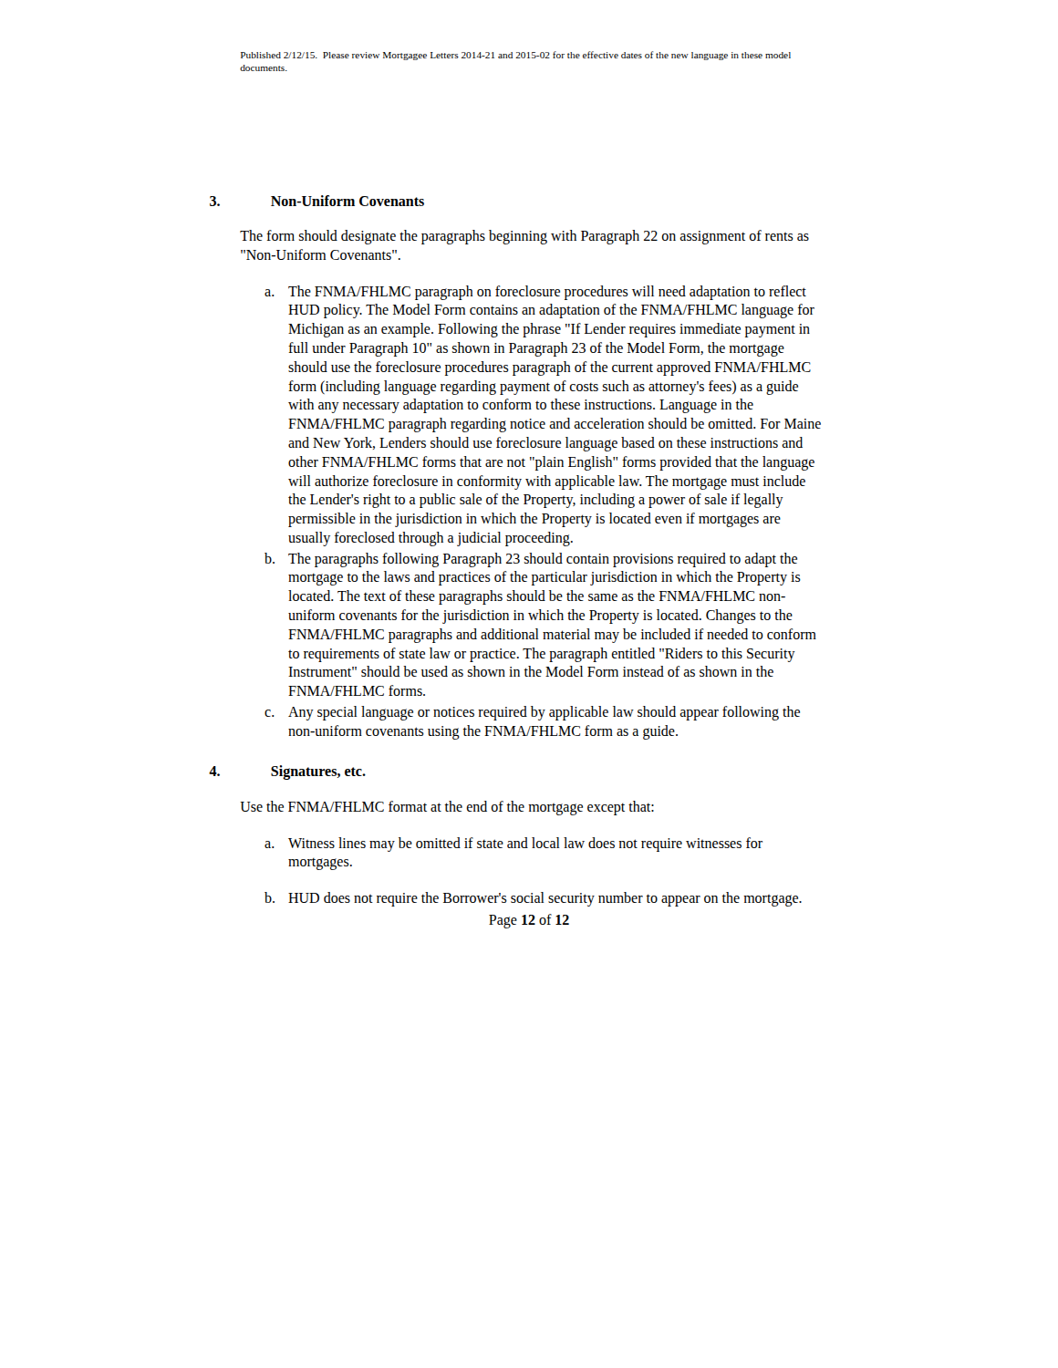Published 2/12/15. Please review Mortgagee Letters 2014-21 and 2015-02 for the effective dates of the new language in these model documents.
3. Non-Uniform Covenants
The form should designate the paragraphs beginning with Paragraph 22 on assignment of rents as "Non-Uniform Covenants".
The FNMA/FHLMC paragraph on foreclosure procedures will need adaptation to reflect HUD policy. The Model Form contains an adaptation of the FNMA/FHLMC language for Michigan as an example. Following the phrase "If Lender requires immediate payment in full under Paragraph 10" as shown in Paragraph 23 of the Model Form, the mortgage should use the foreclosure procedures paragraph of the current approved FNMA/FHLMC form (including language regarding payment of costs such as attorney's fees) as a guide with any necessary adaptation to conform to these instructions. Language in the FNMA/FHLMC paragraph regarding notice and acceleration should be omitted. For Maine and New York, Lenders should use foreclosure language based on these instructions and other FNMA/FHLMC forms that are not "plain English" forms provided that the language will authorize foreclosure in conformity with applicable law. The mortgage must include the Lender's right to a public sale of the Property, including a power of sale if legally permissible in the jurisdiction in which the Property is located even if mortgages are usually foreclosed through a judicial proceeding.
The paragraphs following Paragraph 23 should contain provisions required to adapt the mortgage to the laws and practices of the particular jurisdiction in which the Property is located. The text of these paragraphs should be the same as the FNMA/FHLMC non-uniform covenants for the jurisdiction in which the Property is located. Changes to the FNMA/FHLMC paragraphs and additional material may be included if needed to conform to requirements of state law or practice. The paragraph entitled "Riders to this Security Instrument" should be used as shown in the Model Form instead of as shown in the FNMA/FHLMC forms.
Any special language or notices required by applicable law should appear following the non-uniform covenants using the FNMA/FHLMC form as a guide.
4. Signatures, etc.
Use the FNMA/FHLMC format at the end of the mortgage except that:
Witness lines may be omitted if state and local law does not require witnesses for mortgages.
HUD does not require the Borrower's social security number to appear on the mortgage.
Page 12 of 12